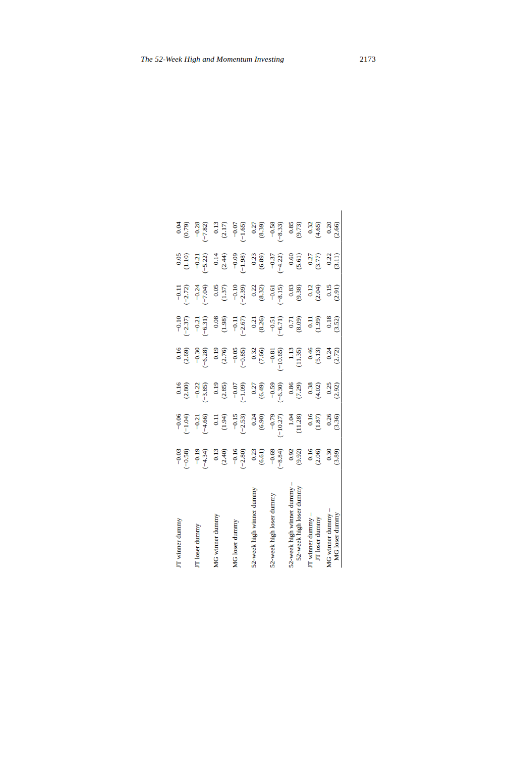The 52-Week High and Momentum Investing 2173
| JT winner dummy | −0.03 | −0.06 | 0.16 | 0.16 | −0.10 | −0.11 | 0.05 | 0.04 |
| | (−0.58) | (−1.04) | (2.80) | (2.69) | (−2.37) | (−2.72) | (1.10) | (0.79) |
| JT loser dummy | −0.19 | −0.21 | −0.22 | −0.30 | −0.21 | −0.24 | −0.21 | −0.28 |
| | (−4.34) | (−4.66) | (−3.85) | (−6.28) | (−6.31) | (−7.04) | (−5.22) | (−7.82) |
| MG winner dummy | 0.13 | 0.11 | 0.19 | 0.19 | 0.08 | 0.05 | 0.14 | 0.13 |
| | (2.40) | (1.94) | (2.85) | (2.76) | (1.98) | (1.37) | (2.44) | (2.17) |
| MG loser dummy | −0.16 | −0.15 | −0.07 | −0.05 | −0.11 | −0.10 | −0.09 | −0.07 |
| | (−2.80) | (−2.53) | (−1.09) | (−0.85) | (−2.67) | (−2.39) | (−1.98) | (−1.65) |
| 52-week high winner dummy | 0.23 | 0.24 | 0.27 | 0.32 | 0.21 | 0.22 | 0.23 | 0.27 |
| | (6.61) | (6.90) | (6.49) | (7.66) | (8.26) | (8.32) | (6.89) | (8.39) |
| 52-week high loser dummy | −0.69 | −0.79 | −0.59 | −0.81 | −0.51 | −0.61 | −0.37 | −0.58 |
| | (−8.84) | (−10.27) | (−6.30) | (−10.65) | (−6.71) | (−8.15) | (−4.22) | (−8.33) |
| 52-week high winner dummy – | 0.92 | 1.04 | 0.86 | 1.13 | 0.71 | 0.83 | 0.60 | 0.85 |
| 52-week high loser dummy | (9.92) | (11.28) | (7.29) | (11.35) | (8.09) | (9.38) | (5.61) | (9.73) |
| JT winner dummy – | 0.16 | 0.16 | 0.38 | 0.46 | 0.11 | 0.12 | 0.27 | 0.32 |
| JT loser dummy | (2.06) | (1.87) | (4.02) | (5.13) | (1.99) | (2.04) | (3.77) | (4.65) |
| MG winner dummy – | 0.30 | 0.26 | 0.25 | 0.24 | 0.18 | 0.15 | 0.22 | 0.20 |
| MG loser dummy | (3.89) | (3.36) | (2.92) | (2.72) | (3.52) | (2.91) | (3.11) | (2.66) |